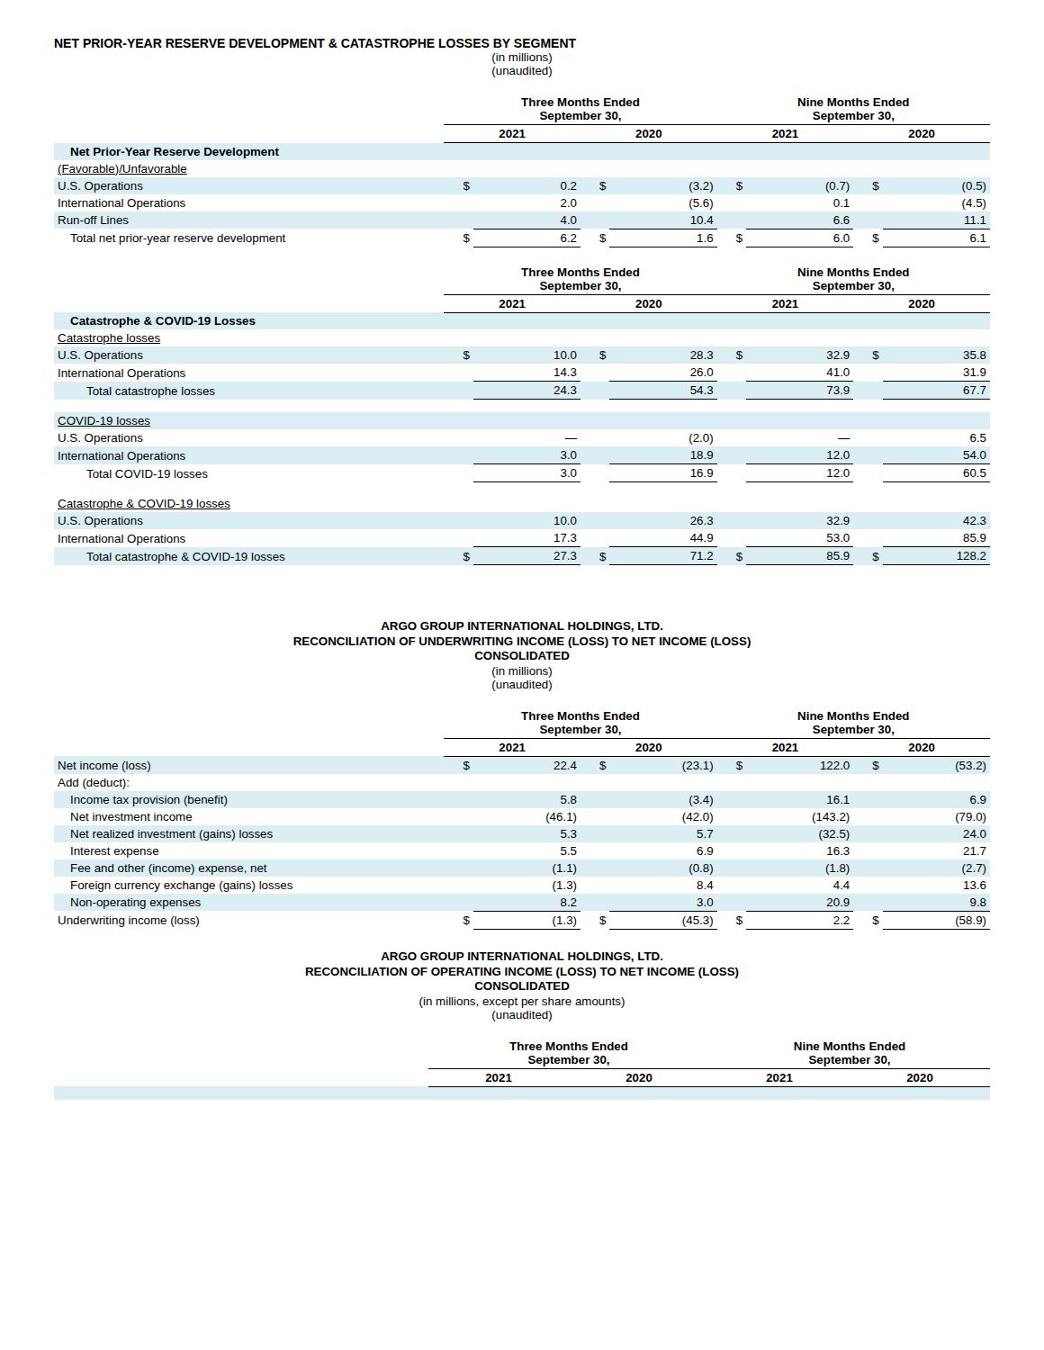NET PRIOR-YEAR RESERVE DEVELOPMENT & CATASTROPHE LOSSES BY SEGMENT
(in millions)
(unaudited)
| | Three Months Ended September 30, | Nine Months Ended September 30, |
| | 2021 | 2020 | 2021 | 2020 |
| Net Prior-Year Reserve Development | |
| (Favorable)/Unfavorable | |
| U.S. Operations | $ | 0.2 | $ | (3.2) | $ | (0.7) | $ | (0.5) |
| International Operations | | 2.0 | | (5.6) | | 0.1 | | (4.5) |
| Run-off Lines | | 4.0 | | 10.4 | | 6.6 | | 11.1 |
| Total net prior-year reserve development | $ | 6.2 | $ | 1.6 | $ | 6.0 | $ | 6.1 |
| | Three Months Ended September 30, | Nine Months Ended September 30, |
| | 2021 | 2020 | 2021 | 2020 |
| Catastrophe & COVID-19 Losses | |
| Catastrophe losses | |
| U.S. Operations | $ | 10.0 | $ | 28.3 | $ | 32.9 | $ | 35.8 |
| International Operations | | 14.3 | | 26.0 | | 41.0 | | 31.9 |
| Total catastrophe losses | | 24.3 | | 54.3 | | 73.9 | | 67.7 |
| COVID-19 losses | |
| U.S. Operations | | — | | (2.0) | | — | | 6.5 |
| International Operations | | 3.0 | | 18.9 | | 12.0 | | 54.0 |
| Total COVID-19 losses | | 3.0 | | 16.9 | | 12.0 | | 60.5 |
| Catastrophe & COVID-19 losses | |
| U.S. Operations | | 10.0 | | 26.3 | | 32.9 | | 42.3 |
| International Operations | | 17.3 | | 44.9 | | 53.0 | | 85.9 |
| Total catastrophe & COVID-19 losses | $ | 27.3 | $ | 71.2 | $ | 85.9 | $ | 128.2 |
ARGO GROUP INTERNATIONAL HOLDINGS, LTD.
RECONCILIATION OF UNDERWRITING INCOME (LOSS) TO NET INCOME (LOSS)
CONSOLIDATED
(in millions)
(unaudited)
| | Three Months Ended September 30, | Nine Months Ended September 30, |
| | 2021 | 2020 | 2021 | 2020 |
| Net income (loss) | $ | 22.4 | $ | (23.1) | $ | 122.0 | $ | (53.2) |
| Add (deduct): | |
| Income tax provision (benefit) | | 5.8 | | (3.4) | | 16.1 | | 6.9 |
| Net investment income | | (46.1) | | (42.0) | | (143.2) | | (79.0) |
| Net realized investment (gains) losses | | 5.3 | | 5.7 | | (32.5) | | 24.0 |
| Interest expense | | 5.5 | | 6.9 | | 16.3 | | 21.7 |
| Fee and other (income) expense, net | | (1.1) | | (0.8) | | (1.8) | | (2.7) |
| Foreign currency exchange (gains) losses | | (1.3) | | 8.4 | | 4.4 | | 13.6 |
| Non-operating expenses | | 8.2 | | 3.0 | | 20.9 | | 9.8 |
| Underwriting income (loss) | $ | (1.3) | $ | (45.3) | $ | 2.2 | $ | (58.9) |
ARGO GROUP INTERNATIONAL HOLDINGS, LTD.
RECONCILIATION OF OPERATING INCOME (LOSS) TO NET INCOME (LOSS)
CONSOLIDATED
(in millions, except per share amounts)
(unaudited)
| | Three Months Ended September 30, | Nine Months Ended September 30, |
| | 2021 | 2020 | 2021 | 2020 |